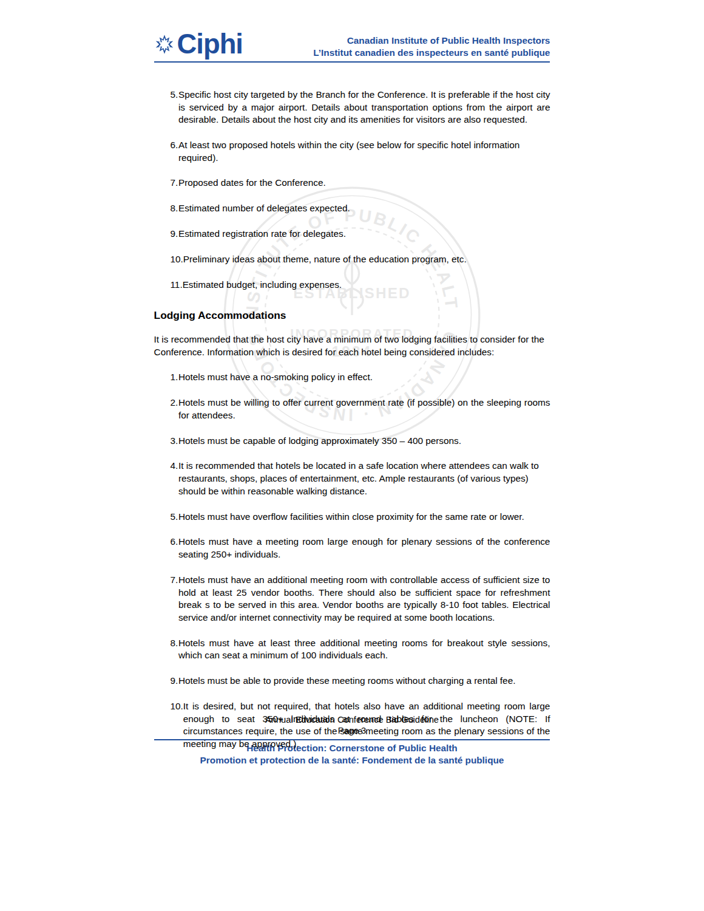CipHi
Canadian Institute of Public Health Inspectors
L’Institut canadien des inspecteurs en santé publique
INSTITUTE OF PUBLIC HEALTH CANADIAN · INSPECTORS ESTABLISHED INCORPORATED 1934
5. Specific host city targeted by the Branch for the Conference. It is preferable if the host city is serviced by a major airport. Details about transportation options from the airport are desirable. Details about the host city and its amenities for visitors are also requested.
6. At least two proposed hotels within the city (see below for specific hotel information required).
7. Proposed dates for the Conference.
8. Estimated number of delegates expected.
9. Estimated registration rate for delegates.
10. Preliminary ideas about theme, nature of the education program, etc.
11. Estimated budget, including expenses.
Lodging Accommodations
It is recommended that the host city have a minimum of two lodging facilities to consider for the Conference. Information which is desired for each hotel being considered includes:
1. Hotels must have a no-smoking policy in effect.
2. Hotels must be willing to offer current government rate (if possible) on the sleeping rooms for attendees.
3. Hotels must be capable of lodging approximately 350 – 400 persons.
4. It is recommended that hotels be located in a safe location where attendees can walk to restaurants, shops, places of entertainment, etc. Ample restaurants (of various types) should be within reasonable walking distance.
5. Hotels must have overflow facilities within close proximity for the same rate or lower.
6. Hotels must have a meeting room large enough for plenary sessions of the conference seating 250+ individuals.
7. Hotels must have an additional meeting room with controllable access of sufficient size to hold at least 25 vendor booths. There should also be sufficient space for refreshment break s to be served in this area. Vendor booths are typically 8-10 foot tables. Electrical service and/or internet connectivity may be required at some booth locations.
8. Hotels must have at least three additional meeting rooms for breakout style sessions, which can seat a minimum of 100 individuals each.
9. Hotels must be able to provide these meeting rooms without charging a rental fee.
10. It is desired, but not required, that hotels also have an additional meeting room large enough to seat 350+ individuals at round tables for the luncheon (NOTE: If circumstances require, the use of the same meeting room as the plenary sessions of the meeting may be approved.).
Annual Education Conference Bid Guideline
Page 3
Health Protection: Cornerstone of Public Health
Promotion et protection de la santé: Fondement de la santé publique